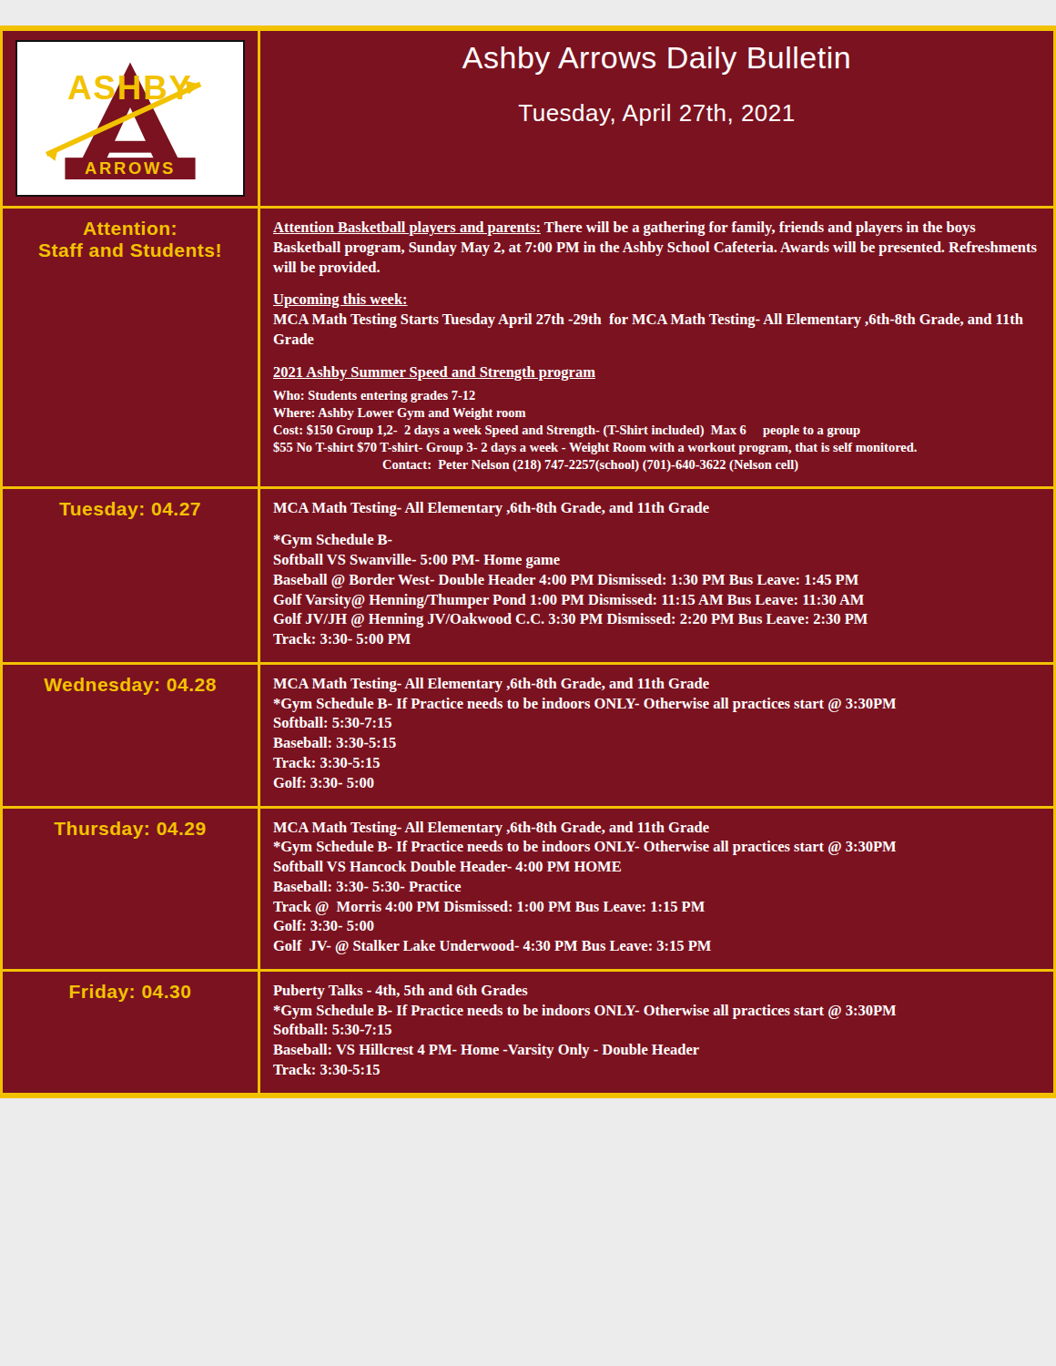| ASHBY ARROWS | Ashby Arrows Daily Bulletin Tuesday, April 27th, 2021 |
| Attention: Staff and Students! | Attention Basketball players and parents: There will be a gathering for family, friends and players in the boys Basketball program, Sunday May 2, at 7:00 PM in the Ashby School Cafeteria. Awards will be presented. Refreshments will be provided. Upcoming this week: MCA Math Testing Starts Tuesday April 27th -29th for MCA Math Testing- All Elementary ,6th-8th Grade, and 11th Grade 2021 Ashby Summer Speed and Strength program Who: Students entering grades 7-12 Where: Ashby Lower Gym and Weight room Cost: $150 Group 1,2- 2 days a week Speed and Strength- (T-Shirt included) Max 6 people to a group $55 No T-shirt $70 T-shirt- Group 3- 2 days a week - Weight Room with a workout program, that is self monitored. Contact: Peter Nelson (218) 747-2257(school) (701)-640-3622 (Nelson cell) |
| Tuesday: 04.27 | MCA Math Testing- All Elementary ,6th-8th Grade, and 11th Grade *Gym Schedule B- Softball VS Swanville- 5:00 PM- Home game Baseball @ Border West- Double Header 4:00 PM Dismissed: 1:30 PM Bus Leave: 1:45 PM Golf Varsity@ Henning/Thumper Pond 1:00 PM Dismissed: 11:15 AM Bus Leave: 11:30 AM Golf JV/JH @ Henning JV/Oakwood C.C. 3:30 PM Dismissed: 2:20 PM Bus Leave: 2:30 PM Track: 3:30- 5:00 PM |
| Wednesday: 04.28 | MCA Math Testing- All Elementary ,6th-8th Grade, and 11th Grade *Gym Schedule B- If Practice needs to be indoors ONLY- Otherwise all practices start @ 3:30PM Softball: 5:30-7:15 Baseball: 3:30-5:15 Track: 3:30-5:15 Golf: 3:30- 5:00 |
| Thursday: 04.29 | MCA Math Testing- All Elementary ,6th-8th Grade, and 11th Grade *Gym Schedule B- If Practice needs to be indoors ONLY- Otherwise all practices start @ 3:30PM Softball VS Hancock Double Header- 4:00 PM HOME Baseball: 3:30- 5:30- Practice Track @ Morris 4:00 PM Dismissed: 1:00 PM Bus Leave: 1:15 PM Golf: 3:30- 5:00 Golf JV- @ Stalker Lake Underwood- 4:30 PM Bus Leave: 3:15 PM |
| Friday: 04.30 | Puberty Talks - 4th, 5th and 6th Grades *Gym Schedule B- If Practice needs to be indoors ONLY- Otherwise all practices start @ 3:30PM Softball: 5:30-7:15 Baseball: VS Hillcrest 4 PM- Home -Varsity Only - Double Header Track: 3:30-5:15 |